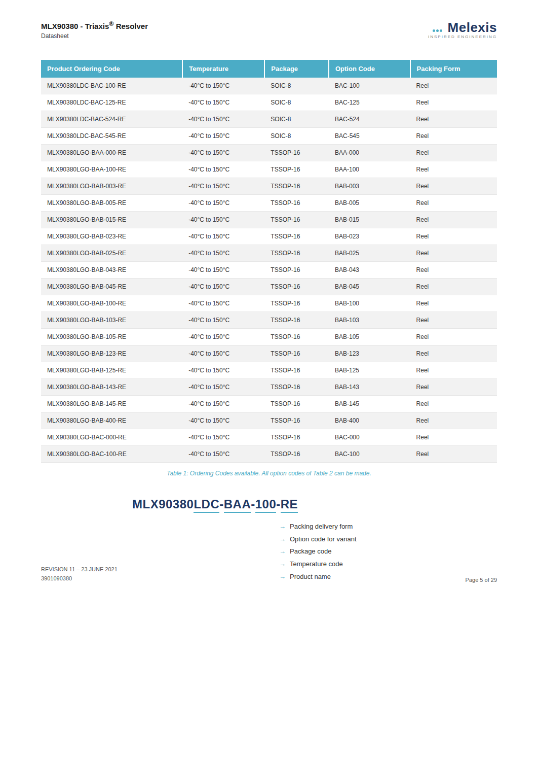MLX90380 - Triaxis® Resolver
Datasheet
Melexis
Inspired Engineering
| Product Ordering Code | Temperature | Package | Option Code | Packing Form |
| --- | --- | --- | --- | --- |
| MLX90380LDC-BAC-100-RE | -40°C to 150°C | SOIC-8 | BAC-100 | Reel |
| MLX90380LDC-BAC-125-RE | -40°C to 150°C | SOIC-8 | BAC-125 | Reel |
| MLX90380LDC-BAC-524-RE | -40°C to 150°C | SOIC-8 | BAC-524 | Reel |
| MLX90380LDC-BAC-545-RE | -40°C to 150°C | SOIC-8 | BAC-545 | Reel |
| MLX90380LGO-BAA-000-RE | -40°C to 150°C | TSSOP-16 | BAA-000 | Reel |
| MLX90380LGO-BAA-100-RE | -40°C to 150°C | TSSOP-16 | BAA-100 | Reel |
| MLX90380LGO-BAB-003-RE | -40°C to 150°C | TSSOP-16 | BAB-003 | Reel |
| MLX90380LGO-BAB-005-RE | -40°C to 150°C | TSSOP-16 | BAB-005 | Reel |
| MLX90380LGO-BAB-015-RE | -40°C to 150°C | TSSOP-16 | BAB-015 | Reel |
| MLX90380LGO-BAB-023-RE | -40°C to 150°C | TSSOP-16 | BAB-023 | Reel |
| MLX90380LGO-BAB-025-RE | -40°C to 150°C | TSSOP-16 | BAB-025 | Reel |
| MLX90380LGO-BAB-043-RE | -40°C to 150°C | TSSOP-16 | BAB-043 | Reel |
| MLX90380LGO-BAB-045-RE | -40°C to 150°C | TSSOP-16 | BAB-045 | Reel |
| MLX90380LGO-BAB-100-RE | -40°C to 150°C | TSSOP-16 | BAB-100 | Reel |
| MLX90380LGO-BAB-103-RE | -40°C to 150°C | TSSOP-16 | BAB-103 | Reel |
| MLX90380LGO-BAB-105-RE | -40°C to 150°C | TSSOP-16 | BAB-105 | Reel |
| MLX90380LGO-BAB-123-RE | -40°C to 150°C | TSSOP-16 | BAB-123 | Reel |
| MLX90380LGO-BAB-125-RE | -40°C to 150°C | TSSOP-16 | BAB-125 | Reel |
| MLX90380LGO-BAB-143-RE | -40°C to 150°C | TSSOP-16 | BAB-143 | Reel |
| MLX90380LGO-BAB-145-RE | -40°C to 150°C | TSSOP-16 | BAB-145 | Reel |
| MLX90380LGO-BAB-400-RE | -40°C to 150°C | TSSOP-16 | BAB-400 | Reel |
| MLX90380LGO-BAC-000-RE | -40°C to 150°C | TSSOP-16 | BAC-000 | Reel |
| MLX90380LGO-BAC-100-RE | -40°C to 150°C | TSSOP-16 | BAC-100 | Reel |
Table 1: Ordering Codes available. All option codes of Table 2 can be made.
MLX90380LDC-BAA-100-RE
Packing delivery form
Option code for variant
Package code
Temperature code
Product name
REVISION 11 – 23 JUNE 2021
3901090380
Page 5 of 29